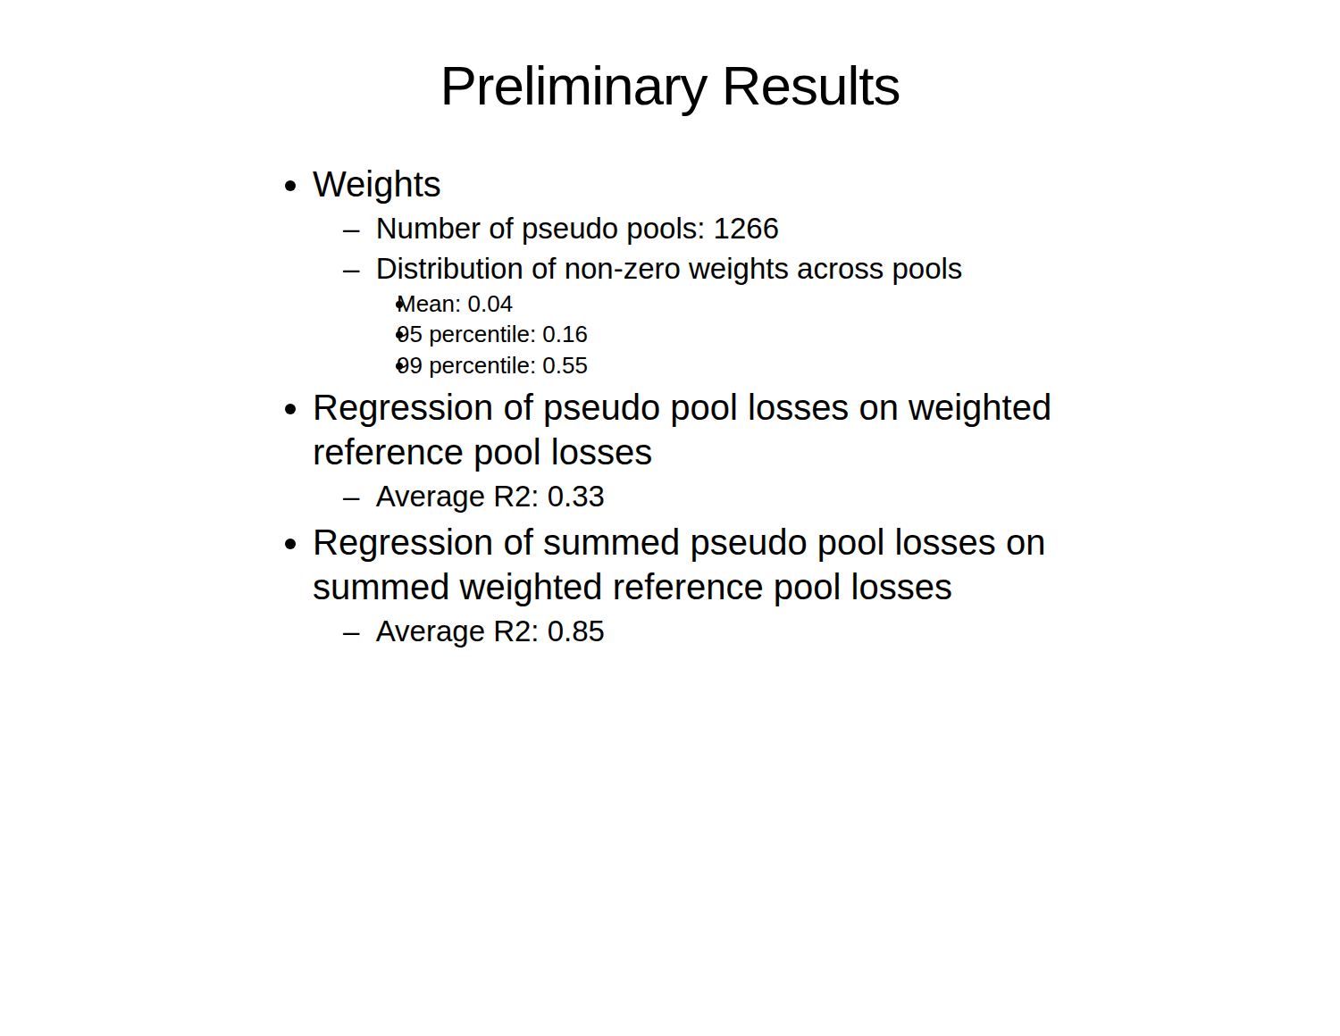Preliminary Results
Weights
Number of pseudo pools: 1266
Distribution of non-zero weights across pools
Mean: 0.04
95 percentile: 0.16
99 percentile: 0.55
Regression of pseudo pool losses on weighted reference pool losses
Average R2: 0.33
Regression of summed pseudo pool losses on summed weighted reference pool losses
Average R2: 0.85